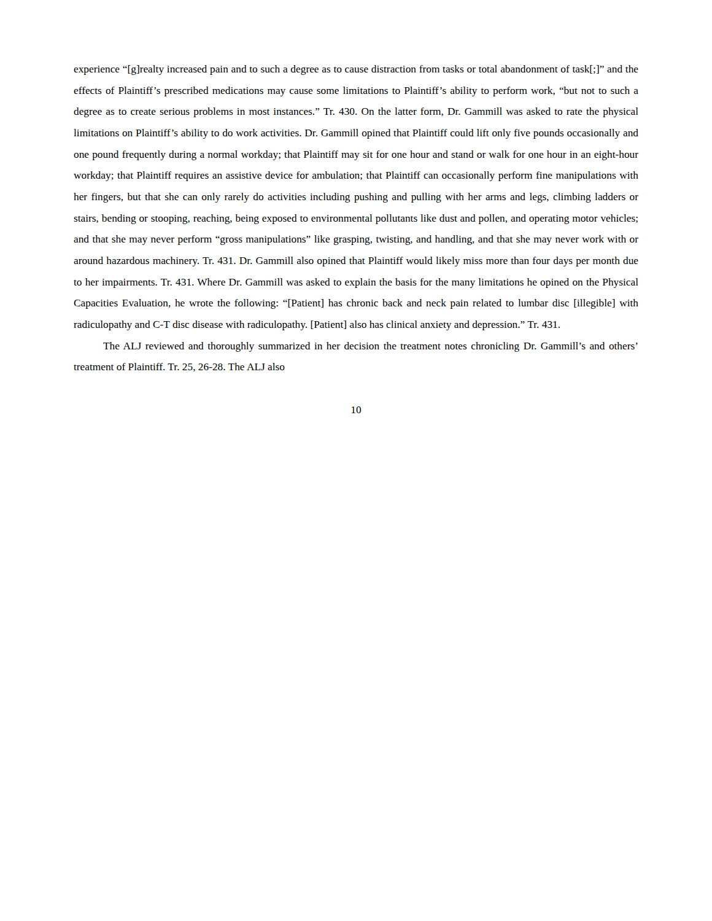experience “[g]realty increased pain and to such a degree as to cause distraction from tasks or total abandonment of task[;]” and the effects of Plaintiff’s prescribed medications may cause some limitations to Plaintiff’s ability to perform work, “but not to such a degree as to create serious problems in most instances.” Tr. 430. On the latter form, Dr. Gammill was asked to rate the physical limitations on Plaintiff’s ability to do work activities. Dr. Gammill opined that Plaintiff could lift only five pounds occasionally and one pound frequently during a normal workday; that Plaintiff may sit for one hour and stand or walk for one hour in an eight-hour workday; that Plaintiff requires an assistive device for ambulation; that Plaintiff can occasionally perform fine manipulations with her fingers, but that she can only rarely do activities including pushing and pulling with her arms and legs, climbing ladders or stairs, bending or stooping, reaching, being exposed to environmental pollutants like dust and pollen, and operating motor vehicles; and that she may never perform “gross manipulations” like grasping, twisting, and handling, and that she may never work with or around hazardous machinery. Tr. 431. Dr. Gammill also opined that Plaintiff would likely miss more than four days per month due to her impairments. Tr. 431. Where Dr. Gammill was asked to explain the basis for the many limitations he opined on the Physical Capacities Evaluation, he wrote the following: “[Patient] has chronic back and neck pain related to lumbar disc [illegible] with radiculopathy and C-T disc disease with radiculopathy. [Patient] also has clinical anxiety and depression.” Tr. 431.
The ALJ reviewed and thoroughly summarized in her decision the treatment notes chronicling Dr. Gammill’s and others’ treatment of Plaintiff. Tr. 25, 26-28. The ALJ also
10